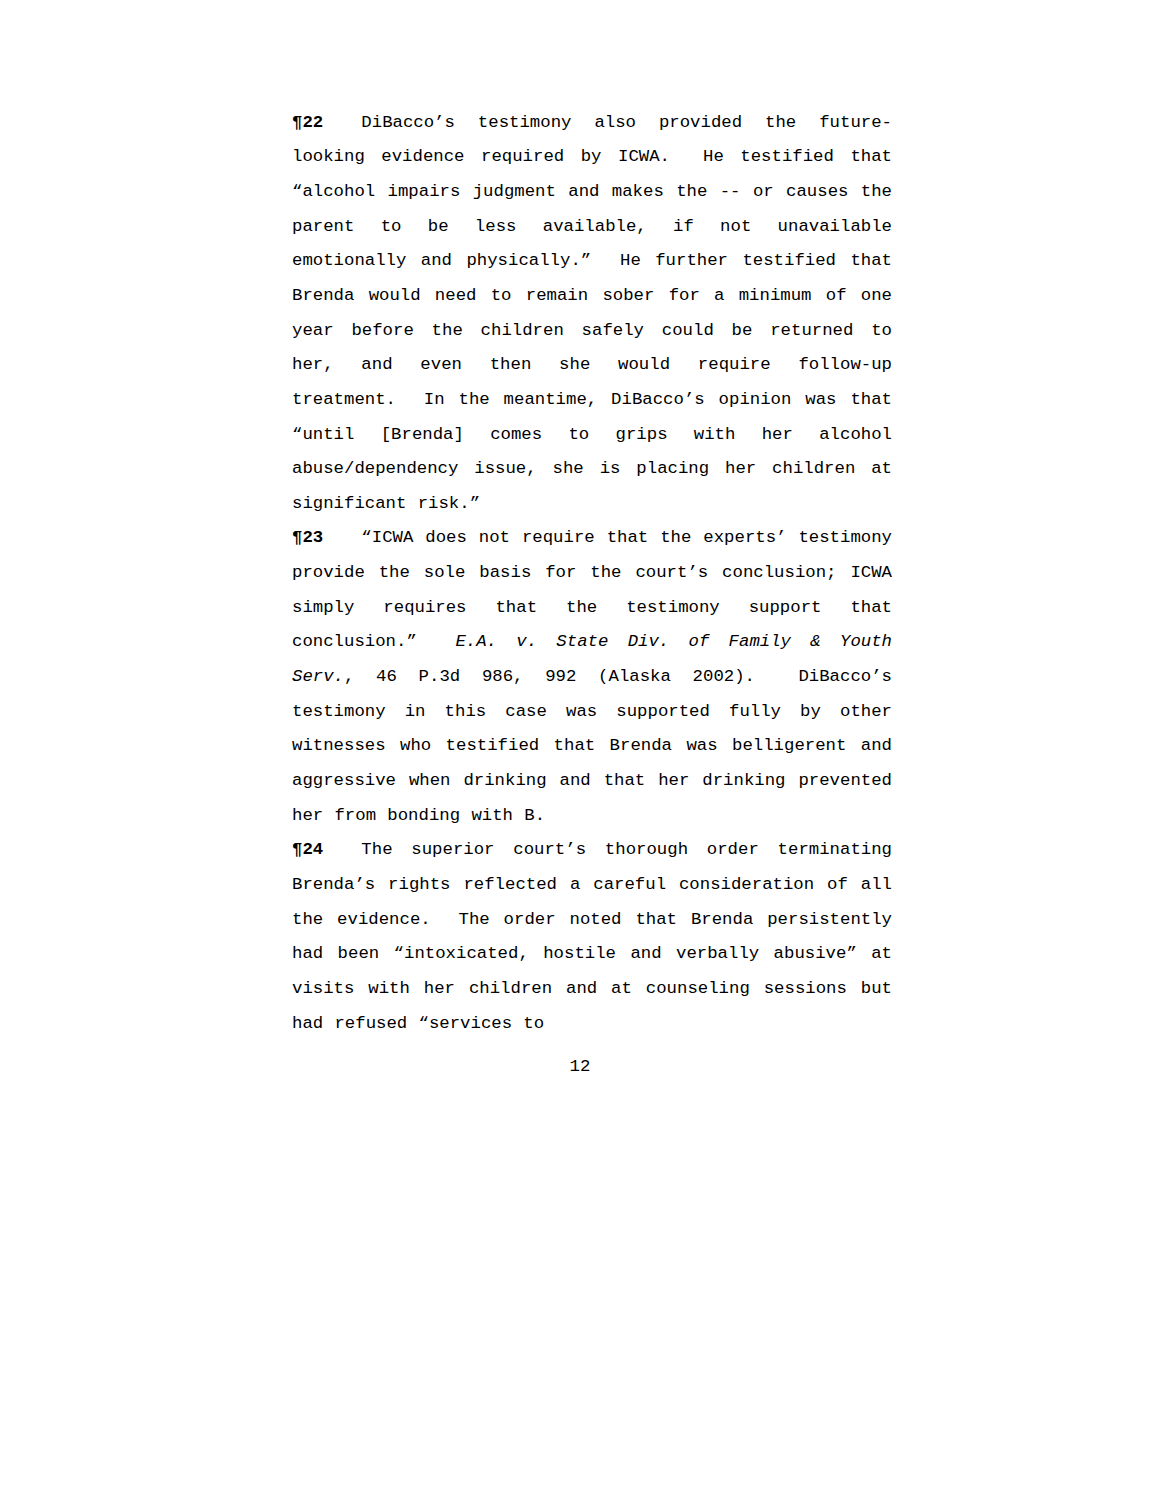¶22 DiBacco’s testimony also provided the future-looking evidence required by ICWA. He testified that “alcohol impairs judgment and makes the -- or causes the parent to be less available, if not unavailable emotionally and physically.” He further testified that Brenda would need to remain sober for a minimum of one year before the children safely could be returned to her, and even then she would require follow-up treatment. In the meantime, DiBacco’s opinion was that “until [Brenda] comes to grips with her alcohol abuse/dependency issue, she is placing her children at significant risk.”
¶23“ICWA does not require that the experts’ testimony provide the sole basis for the court’s conclusion; ICWA simply requires that the testimony support that conclusion.” E.A. v. State Div. of Family & Youth Serv., 46 P.3d 986, 992 (Alaska 2002). DiBacco’s testimony in this case was supported fully by other witnesses who testified that Brenda was belligerent and aggressive when drinking and that her drinking prevented her from bonding with B.
¶24 The superior court’s thorough order terminating Brenda’s rights reflected a careful consideration of all the evidence. The order noted that Brenda persistently had been “intoxicated, hostile and verbally abusive” at visits with her children and at counseling sessions but had refused “services to
12